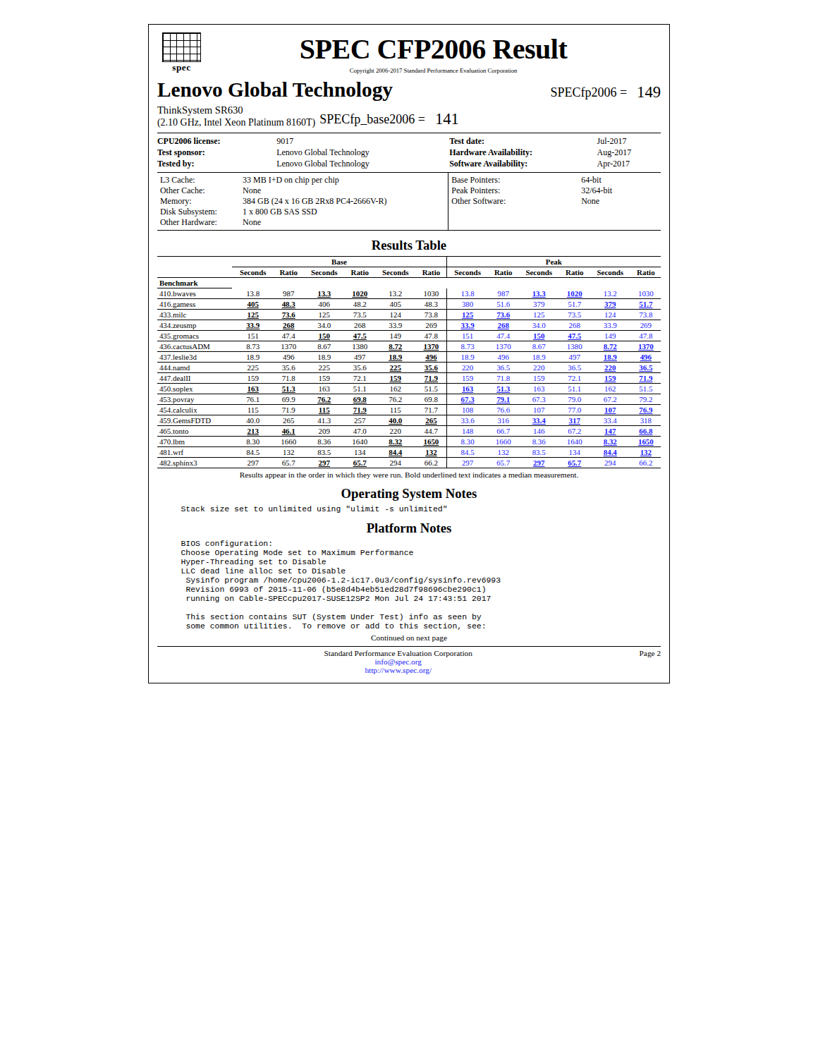spec
SPEC CFP2006 Result
Copyright 2006-2017 Standard Performance Evaluation Corporation
Lenovo Global Technology
| SPECfp2006 = | 149 |
ThinkSystem SR630
(2.10 GHz, Intel Xeon Platinum 8160T)
| SPECfp_base2006 = | 141 |
| CPU2006 license: | 9017 |
| Test sponsor: | Lenovo Global Technology |
| Tested by: | Lenovo Global Technology |
| Test date: | Jul-2017 |
| Hardware Availability: | Aug-2017 |
| Software Availability: | Apr-2017 |
| L3 Cache: | 33 MB I+D on chip per chip |
| Other Cache: | None |
| Memory: | 384 GB (24 x 16 GB 2Rx8 PC4-2666V-R) |
| Disk Subsystem: | 1 x 800 GB SAS SSD |
| Other Hardware: | None |
| Base Pointers: | 64-bit |
| Peak Pointers: | 32/64-bit |
| Other Software: | None |
Results Table
| | Base | Peak |
| --- | --- | --- |
| Seconds | Ratio | Seconds | Ratio | Seconds | Ratio | Seconds | Ratio | Seconds | Ratio | Seconds | Ratio |
| Benchmark | |
| 410.bwaves | 13.8 | 987 | 13.3 | 1020 | 13.2 | 1030 | 13.8 | 987 | 13.3 | 1020 | 13.2 | 1030 |
| 416.gamess | 405 | 48.3 | 406 | 48.2 | 405 | 48.3 | 380 | 51.6 | 379 | 51.7 | 379 | 51.7 |
| 433.milc | 125 | 73.6 | 125 | 73.5 | 124 | 73.8 | 125 | 73.6 | 125 | 73.5 | 124 | 73.8 |
| 434.zeusmp | 33.9 | 268 | 34.0 | 268 | 33.9 | 269 | 33.9 | 268 | 34.0 | 268 | 33.9 | 269 |
| 435.gromacs | 151 | 47.4 | 150 | 47.5 | 149 | 47.8 | 151 | 47.4 | 150 | 47.5 | 149 | 47.8 |
| 436.cactusADM | 8.73 | 1370 | 8.67 | 1380 | 8.72 | 1370 | 8.73 | 1370 | 8.67 | 1380 | 8.72 | 1370 |
| 437.leslie3d | 18.9 | 496 | 18.9 | 497 | 18.9 | 496 | 18.9 | 496 | 18.9 | 497 | 18.9 | 496 |
| 444.namd | 225 | 35.6 | 225 | 35.6 | 225 | 35.6 | 220 | 36.5 | 220 | 36.5 | 220 | 36.5 |
| 447.dealII | 159 | 71.8 | 159 | 72.1 | 159 | 71.9 | 159 | 71.8 | 159 | 72.1 | 159 | 71.9 |
| 450.soplex | 163 | 51.3 | 163 | 51.1 | 162 | 51.5 | 163 | 51.3 | 163 | 51.1 | 162 | 51.5 |
| 453.povray | 76.1 | 69.9 | 76.2 | 69.8 | 76.2 | 69.8 | 67.3 | 79.1 | 67.3 | 79.0 | 67.2 | 79.2 |
| 454.calculix | 115 | 71.9 | 115 | 71.9 | 115 | 71.7 | 108 | 76.6 | 107 | 77.0 | 107 | 76.9 |
| 459.GemsFDTD | 40.0 | 265 | 41.3 | 257 | 40.0 | 265 | 33.6 | 316 | 33.4 | 317 | 33.4 | 318 |
| 465.tonto | 213 | 46.1 | 209 | 47.0 | 220 | 44.7 | 148 | 66.7 | 146 | 67.2 | 147 | 66.8 |
| 470.lbm | 8.30 | 1660 | 8.36 | 1640 | 8.32 | 1650 | 8.30 | 1660 | 8.36 | 1640 | 8.32 | 1650 |
| 481.wrf | 84.5 | 132 | 83.5 | 134 | 84.4 | 132 | 84.5 | 132 | 83.5 | 134 | 84.4 | 132 |
| 482.sphinx3 | 297 | 65.7 | 297 | 65.7 | 294 | 66.2 | 297 | 65.7 | 297 | 65.7 | 294 | 66.2 |
Results appear in the order in which they were run. Bold underlined text indicates a median measurement.
Operating System Notes
Stack size set to unlimited using "ulimit -s unlimited"
Platform Notes
BIOS configuration:
Choose Operating Mode set to Maximum Performance
Hyper-Threading set to Disable
LLC dead line alloc set to Disable
 Sysinfo program /home/cpu2006-1.2-ic17.0u3/config/sysinfo.rev6993
 Revision 6993 of 2015-11-06 (b5e8d4b4eb51ed28d7f98696cbe290c1)
 running on Cable-SPECcpu2017-SUSE12SP2 Mon Jul 24 17:43:51 2017

 This section contains SUT (System Under Test) info as seen by
 some common utilities.  To remove or add to this section, see:
Continued on next page
Standard Performance Evaluation Corporation
info@spec.org
http://www.spec.org/
Page 2